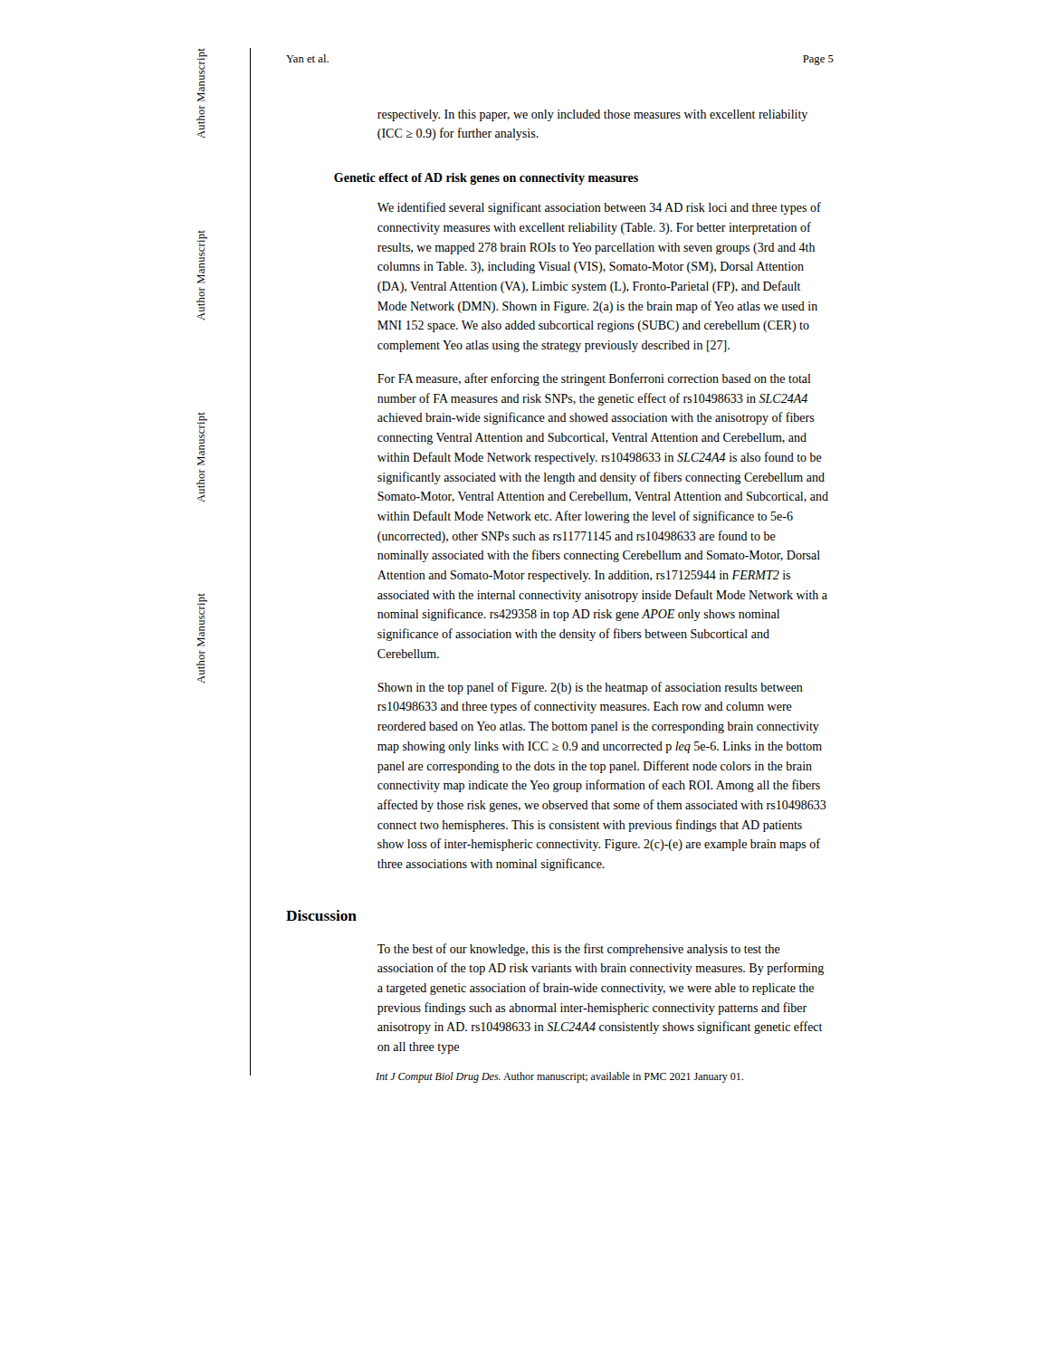Author Manuscript Author Manuscript Author Manuscript Author Manuscript
Yan et al.
Page 5
respectively. In this paper, we only included those measures with excellent reliability (ICC ≥ 0.9) for further analysis.
Genetic effect of AD risk genes on connectivity measures
We identified several significant association between 34 AD risk loci and three types of connectivity measures with excellent reliability (Table. 3). For better interpretation of results, we mapped 278 brain ROIs to Yeo parcellation with seven groups (3rd and 4th columns in Table. 3), including Visual (VIS), Somato-Motor (SM), Dorsal Attention (DA), Ventral Attention (VA), Limbic system (L), Fronto-Parietal (FP), and Default Mode Network (DMN). Shown in Figure. 2(a) is the brain map of Yeo atlas we used in MNI 152 space. We also added subcortical regions (SUBC) and cerebellum (CER) to complement Yeo atlas using the strategy previously described in [27].
For FA measure, after enforcing the stringent Bonferroni correction based on the total number of FA measures and risk SNPs, the genetic effect of rs10498633 in SLC24A4 achieved brain-wide significance and showed association with the anisotropy of fibers connecting Ventral Attention and Subcortical, Ventral Attention and Cerebellum, and within Default Mode Network respectively. rs10498633 in SLC24A4 is also found to be significantly associated with the length and density of fibers connecting Cerebellum and Somato-Motor, Ventral Attention and Cerebellum, Ventral Attention and Subcortical, and within Default Mode Network etc. After lowering the level of significance to 5e-6 (uncorrected), other SNPs such as rs11771145 and rs10498633 are found to be nominally associated with the fibers connecting Cerebellum and Somato-Motor, Dorsal Attention and Somato-Motor respectively. In addition, rs17125944 in FERMT2 is associated with the internal connectivity anisotropy inside Default Mode Network with a nominal significance. rs429358 in top AD risk gene APOE only shows nominal significance of association with the density of fibers between Subcortical and Cerebellum.
Shown in the top panel of Figure. 2(b) is the heatmap of association results between rs10498633 and three types of connectivity measures. Each row and column were reordered based on Yeo atlas. The bottom panel is the corresponding brain connectivity map showing only links with ICC ≥ 0.9 and uncorrected p leq 5e-6. Links in the bottom panel are corresponding to the dots in the top panel. Different node colors in the brain connectivity map indicate the Yeo group information of each ROI. Among all the fibers affected by those risk genes, we observed that some of them associated with rs10498633 connect two hemispheres. This is consistent with previous findings that AD patients show loss of inter-hemispheric connectivity. Figure. 2(c)-(e) are example brain maps of three associations with nominal significance.
Discussion
To the best of our knowledge, this is the first comprehensive analysis to test the association of the top AD risk variants with brain connectivity measures. By performing a targeted genetic association of brain-wide connectivity, we were able to replicate the previous findings such as abnormal inter-hemispheric connectivity patterns and fiber anisotropy in AD. rs10498633 in SLC24A4 consistently shows significant genetic effect on all three type
Int J Comput Biol Drug Des. Author manuscript; available in PMC 2021 January 01.